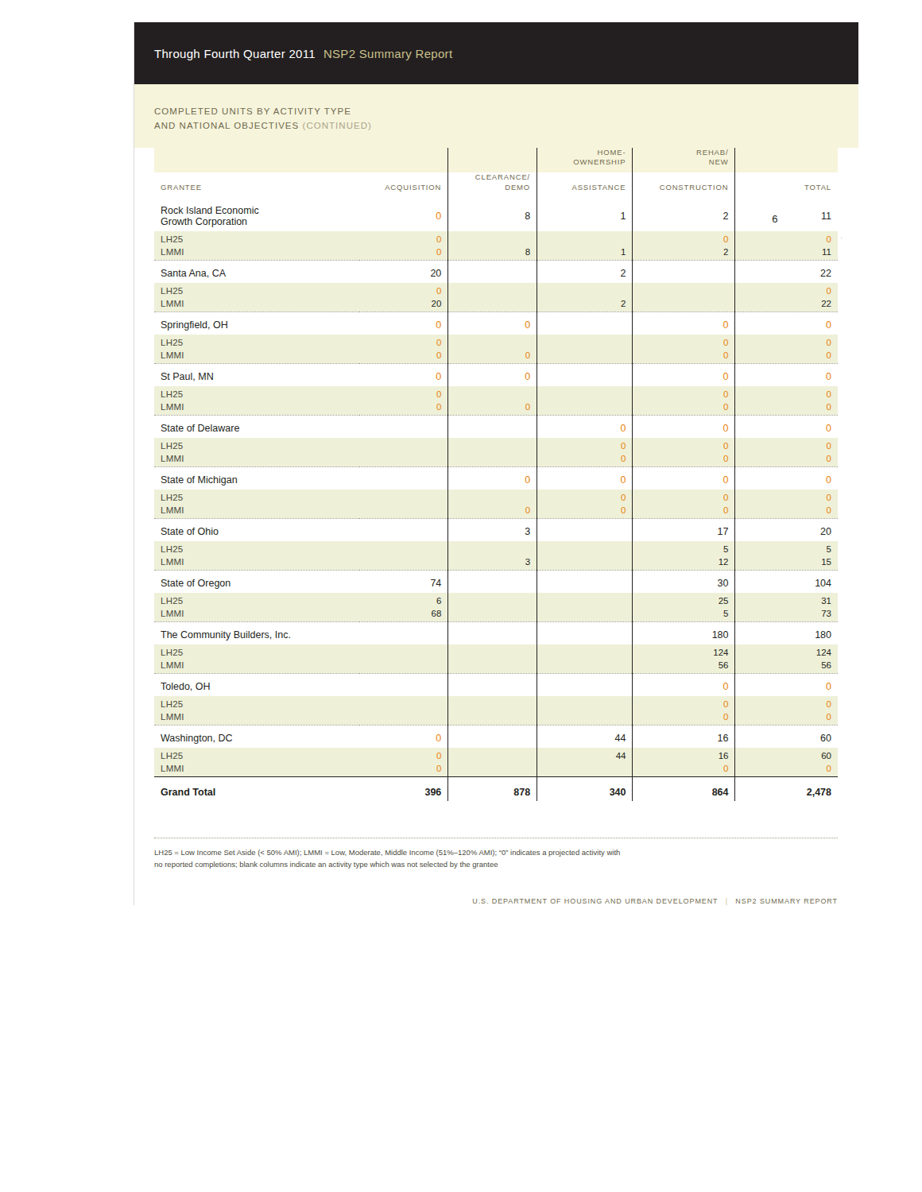Through Fourth Quarter 2011 NSP2 Summary Report
Completed Units by Activity Type
and National Objectives (continued)
6
. . . . . . . . . .
| | | | Home- ownership | Rehab/ New | |
| --- | --- | --- | --- | --- | --- |
| Grantee | Acquisition | Clearance/ Demo | Assistance | Construction | Total |
| Rock Island Economic Growth Corporation | 0 | 8 | 1 | 2 | 11 |
| LH25 | 0 | | | 0 | 0 |
| LMMI | 0 | 8 | 1 | 2 | 11 |
| Santa Ana, CA | 20 | | 2 | | 22 |
| LH25 | 0 | | | | 0 |
| LMMI | 20 | | 2 | | 22 |
| Springfield, OH | 0 | 0 | | 0 | 0 |
| LH25 | 0 | | | 0 | 0 |
| LMMI | 0 | 0 | | 0 | 0 |
| St Paul, MN | 0 | 0 | | 0 | 0 |
| LH25 | 0 | | | 0 | 0 |
| LMMI | 0 | 0 | | 0 | 0 |
| State of Delaware | | | 0 | 0 | 0 |
| LH25 | | | 0 | 0 | 0 |
| LMMI | | | 0 | 0 | 0 |
| State of Michigan | | 0 | 0 | 0 | 0 |
| LH25 | | | 0 | 0 | 0 |
| LMMI | | 0 | 0 | 0 | 0 |
| State of Ohio | | 3 | | 17 | 20 |
| LH25 | | | | 5 | 5 |
| LMMI | | 3 | | 12 | 15 |
| State of Oregon | 74 | | | 30 | 104 |
| LH25 | 6 | | | 25 | 31 |
| LMMI | 68 | | | 5 | 73 |
| The Community Builders, Inc. | | | | 180 | 180 |
| LH25 | | | | 124 | 124 |
| LMMI | | | | 56 | 56 |
| Toledo, OH | | | | 0 | 0 |
| LH25 | | | | 0 | 0 |
| LMMI | | | | 0 | 0 |
| Washington, DC | 0 | | 44 | 16 | 60 |
| LH25 | 0 | | 44 | 16 | 60 |
| LMMI | 0 | | | 0 | 0 |
| Grand Total | 396 | 878 | 340 | 864 | 2,478 |
LH25 = Low Income Set Aside (< 50% AMI); LMMI = Low, Moderate, Middle Income (51%–120% AMI); “0” indicates a projected activity with
no reported completions; blank columns indicate an activity type which was not selected by the grantee
U.S. Department of Housing and Urban Development | NSP2 Summary Report